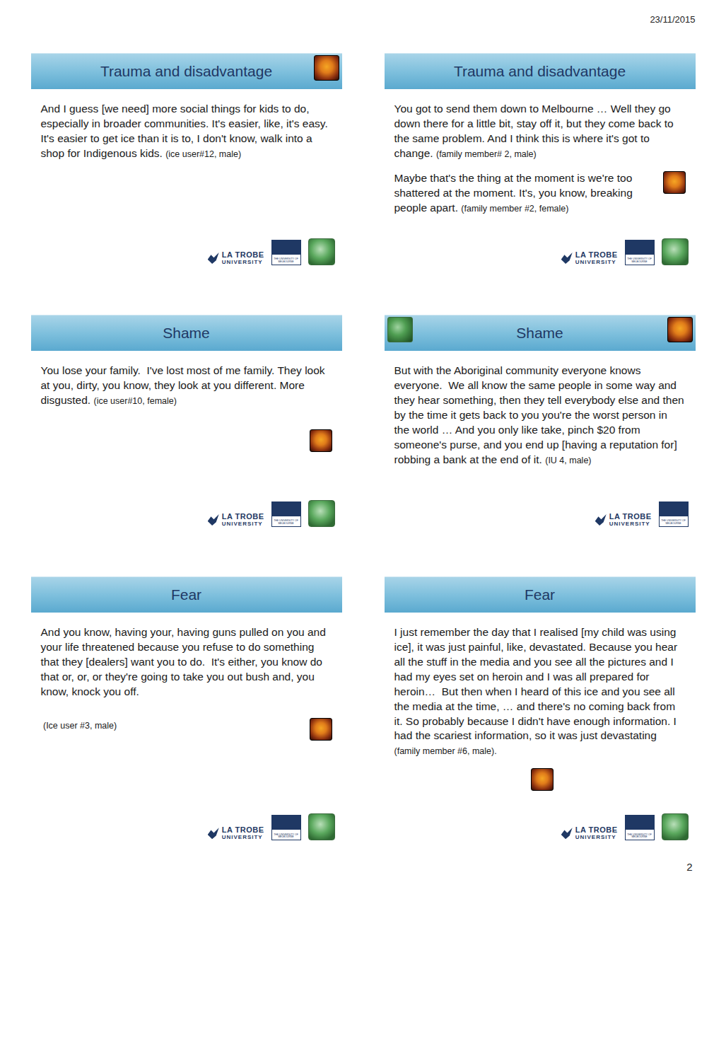23/11/2015
Trauma and disadvantage
And I guess [we need] more social things for kids to do, especially in broader communities. It's easier, like, it's easy. It's easier to get ice than it is to, I don't know, walk into a shop for Indigenous kids. (ice user#12, male)
LA TROBE UNIVERSITY
Trauma and disadvantage
You got to send them down to Melbourne … Well they go down there for a little bit, stay off it, but they come back to the same problem. And I think this is where it's got to change. (family member# 2, male)
Maybe that's the thing at the moment is we're too shattered at the moment. It's, you know, breaking people apart. (family member #2, female)
LA TROBE UNIVERSITY
Shame
You lose your family. I've lost most of me family. They look at you, dirty, you know, they look at you different. More disgusted. (ice user#10, female)
LA TROBE UNIVERSITY
Shame
But with the Aboriginal community everyone knows everyone. We all know the same people in some way and they hear something, then they tell everybody else and then by the time it gets back to you you're the worst person in the world … And you only like take, pinch $20 from someone's purse, and you end up [having a reputation for] robbing a bank at the end of it. (IU 4, male)
LA TROBE UNIVERSITY
Fear
And you know, having your, having guns pulled on you and your life threatened because you refuse to do something that they [dealers] want you to do. It's either, you know do that or, or, or they're going to take you out bush and, you know, knock you off.
(Ice user #3, male)
LA TROBE UNIVERSITY
Fear
I just remember the day that I realised [my child was using ice], it was just painful, like, devastated. Because you hear all the stuff in the media and you see all the pictures and I had my eyes set on heroin and I was all prepared for heroin… But then when I heard of this ice and you see all the media at the time, … and there's no coming back from it. So probably because I didn't have enough information. I had the scariest information, so it was just devastating (family member #6, male).
LA TROBE UNIVERSITY
2